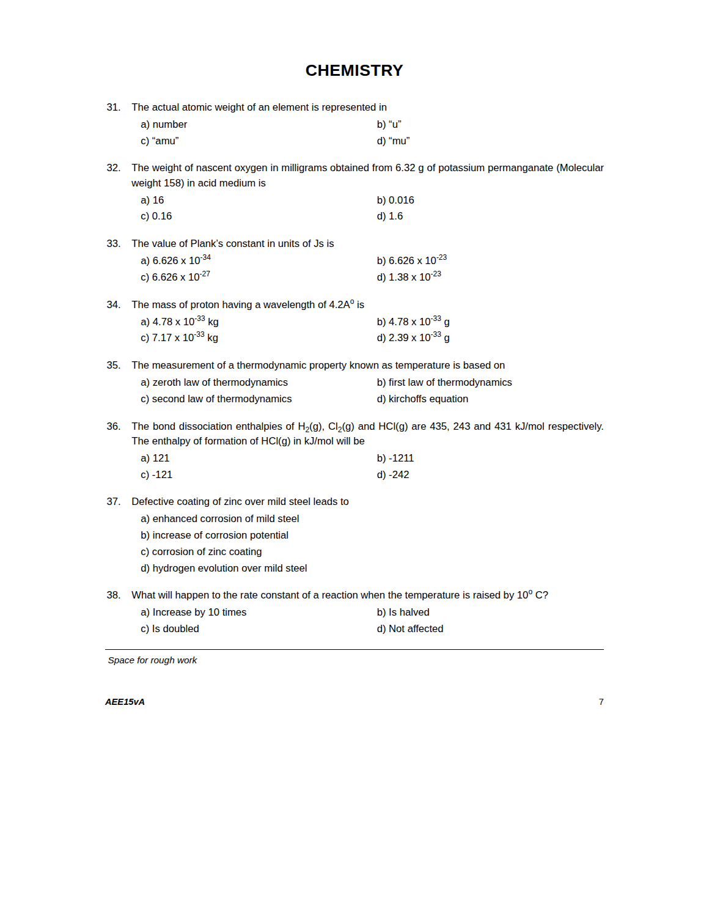CHEMISTRY
The actual atomic weight of an element is represented in
a) number
b) “u”
c) “amu”
d) “mu”
The weight of nascent oxygen in milligrams obtained from 6.32 g of potassium permanganate (Molecular weight 158) in acid medium is
a) 16
b) 0.016
c) 0.16
d) 1.6
The value of Plank’s constant in units of Js is
a) 6.626 x 10-34
b) 6.626 x 10-23
c) 6.626 x 10-27
d) 1.38 x 10-23
The mass of proton having a wavelength of 4.2Ao is
a) 4.78 x 10-33 kg
b) 4.78 x 10-33 g
c) 7.17 x 10-33 kg
d) 2.39 x 10-33 g
The measurement of a thermodynamic property known as temperature is based on
a) zeroth law of thermodynamics
b) first law of thermodynamics
c) second law of thermodynamics
d) kirchoffs equation
The bond dissociation enthalpies of H2(g), Cl2(g) and HCl(g) are 435, 243 and 431 kJ/mol respectively. The enthalpy of formation of HCl(g) in kJ/mol will be
a) 121
b) -1211
c) -121
d) -242
Defective coating of zinc over mild steel leads to
a) enhanced corrosion of mild steel
b) increase of corrosion potential
c) corrosion of zinc coating
d) hydrogen evolution over mild steel
What will happen to the rate constant of a reaction when the temperature is raised by 10o C?
a) Increase by 10 times
b) Is halved
c) Is doubled
d) Not affected
Space for rough work
AEE15vA 7